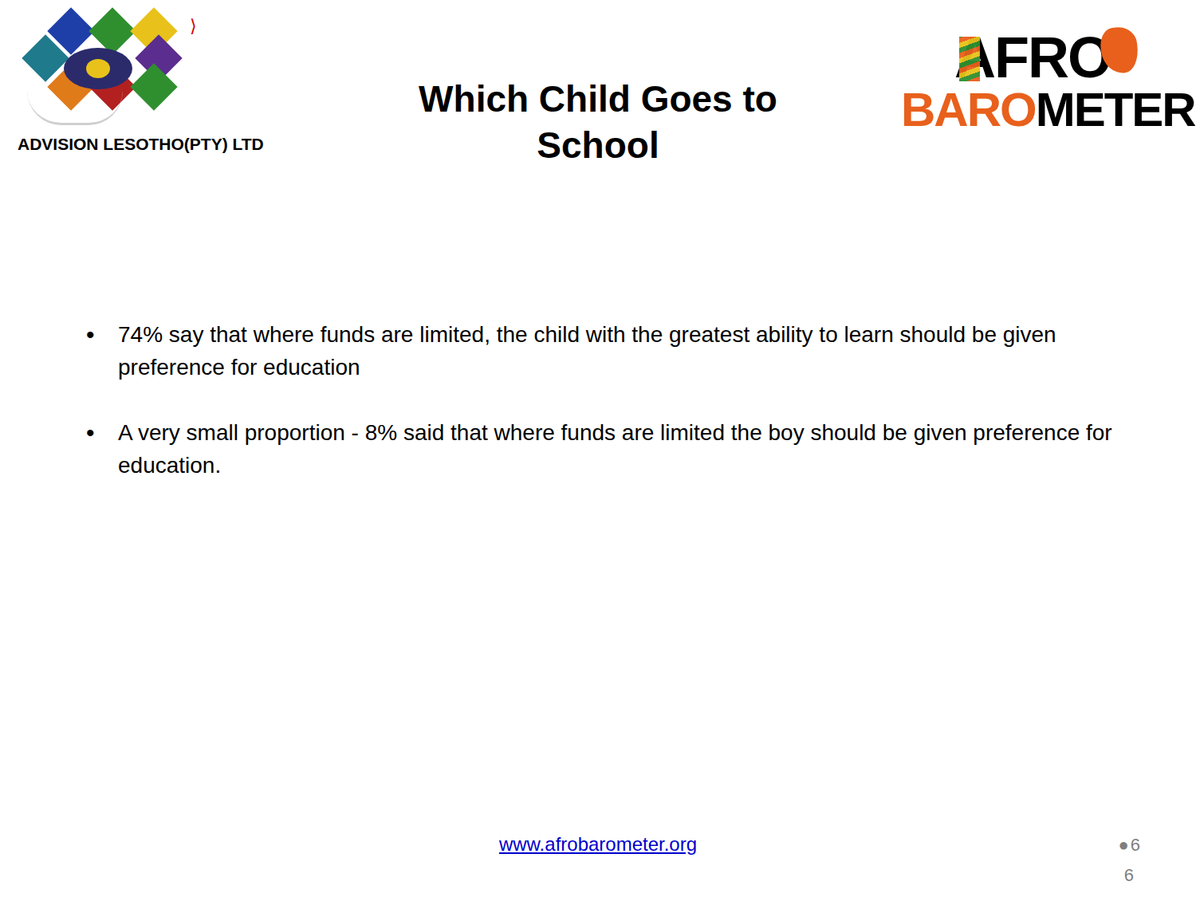⟩
ADVISION LESOTHO(PTY) LTD
Which Child Goes to
School
AFRO
BAROMETER
74% say that where funds are limited, the child with the greatest ability to learn should be given preference for education
A very small proportion - 8% said that where funds are limited the boy should be given preference for education.
www.afrobarometer.org
●6
6